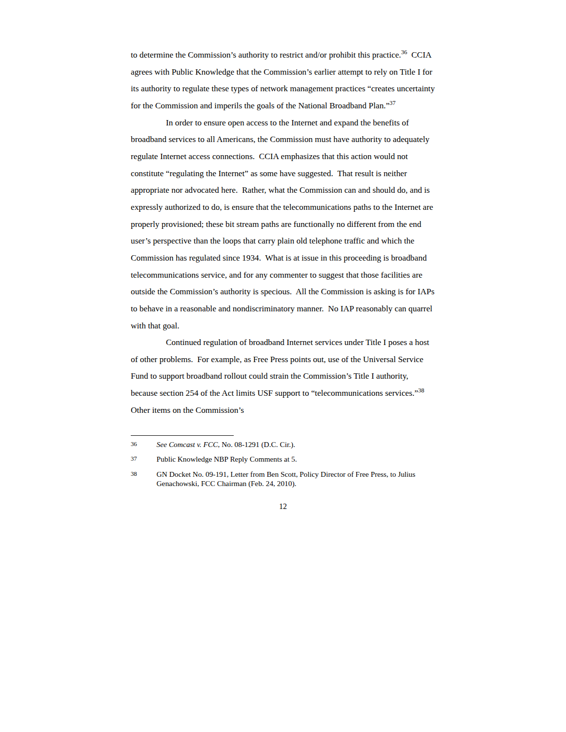to determine the Commission’s authority to restrict and/or prohibit this practice.36 CCIA agrees with Public Knowledge that the Commission’s earlier attempt to rely on Title I for its authority to regulate these types of network management practices “creates uncertainty for the Commission and imperils the goals of the National Broadband Plan.”37
In order to ensure open access to the Internet and expand the benefits of broadband services to all Americans, the Commission must have authority to adequately regulate Internet access connections. CCIA emphasizes that this action would not constitute “regulating the Internet” as some have suggested. That result is neither appropriate nor advocated here. Rather, what the Commission can and should do, and is expressly authorized to do, is ensure that the telecommunications paths to the Internet are properly provisioned; these bit stream paths are functionally no different from the end user’s perspective than the loops that carry plain old telephone traffic and which the Commission has regulated since 1934. What is at issue in this proceeding is broadband telecommunications service, and for any commenter to suggest that those facilities are outside the Commission’s authority is specious. All the Commission is asking is for IAPs to behave in a reasonable and nondiscriminatory manner. No IAP reasonably can quarrel with that goal.
Continued regulation of broadband Internet services under Title I poses a host of other problems. For example, as Free Press points out, use of the Universal Service Fund to support broadband rollout could strain the Commission’s Title I authority, because section 254 of the Act limits USF support to “telecommunications services.”38 Other items on the Commission’s
36
See Comcast v. FCC, No. 08-1291 (D.C. Cir.).
37
Public Knowledge NBP Reply Comments at 5.
38
GN Docket No. 09-191, Letter from Ben Scott, Policy Director of Free Press, to Julius Genachowski, FCC Chairman (Feb. 24, 2010).
12